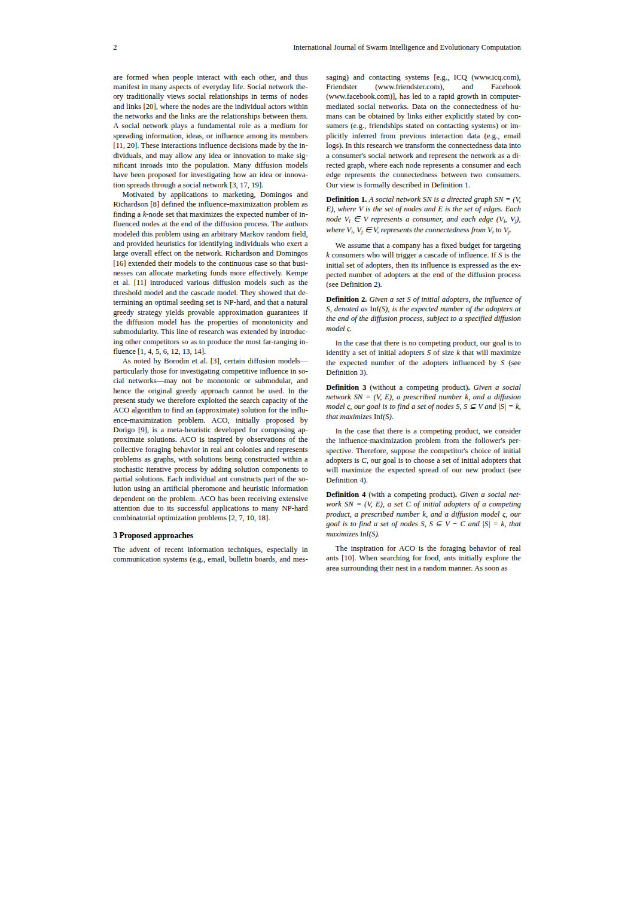2 International Journal of Swarm Intelligence and Evolutionary Computation
are formed when people interact with each other, and thus manifest in many aspects of everyday life. Social network theory traditionally views social relationships in terms of nodes and links [20], where the nodes are the individual actors within the networks and the links are the relationships between them. A social network plays a fundamental role as a medium for spreading information, ideas, or influence among its members [11, 20]. These interactions influence decisions made by the individuals, and may allow any idea or innovation to make significant inroads into the population. Many diffusion models have been proposed for investigating how an idea or innovation spreads through a social network [3, 17, 19].
Motivated by applications to marketing, Domingos and Richardson [8] defined the influence-maximization problem as finding a k-node set that maximizes the expected number of influenced nodes at the end of the diffusion process. The authors modeled this problem using an arbitrary Markov random field, and provided heuristics for identifying individuals who exert a large overall effect on the network. Richardson and Domingos [16] extended their models to the continuous case so that businesses can allocate marketing funds more effectively. Kempe et al. [11] introduced various diffusion models such as the threshold model and the cascade model. They showed that determining an optimal seeding set is NP-hard, and that a natural greedy strategy yields provable approximation guarantees if the diffusion model has the properties of monotonicity and submodularity. This line of research was extended by introducing other competitors so as to produce the most far-ranging influence [1, 4, 5, 6, 12, 13, 14].
As noted by Borodin et al. [3], certain diffusion models—particularly those for investigating competitive influence in social networks—may not be monotonic or submodular, and hence the original greedy approach cannot be used. In the present study we therefore exploited the search capacity of the ACO algorithm to find an (approximate) solution for the influence-maximization problem. ACO, initially proposed by Dorigo [9], is a meta-heuristic developed for composing approximate solutions. ACO is inspired by observations of the collective foraging behavior in real ant colonies and represents problems as graphs, with solutions being constructed within a stochastic iterative process by adding solution components to partial solutions. Each individual ant constructs part of the solution using an artificial pheromone and heuristic information dependent on the problem. ACO has been receiving extensive attention due to its successful applications to many NP-hard combinatorial optimization problems [2, 7, 10, 18].
3 Proposed approaches
The advent of recent information techniques, especially in communication systems (e.g., email, bulletin boards, and messaging) and contacting systems [e.g., ICQ (www.icq.com), Friendster (www.friendster.com), and Facebook (www.facebook.com)], has led to a rapid growth in computer-mediated social networks. Data on the connectedness of humans can be obtained by links either explicitly stated by consumers (e.g., friendships stated on contacting systems) or implicitly inferred from previous interaction data (e.g., email logs). In this research we transform the connectedness data into a consumer's social network and represent the network as a directed graph, where each node represents a consumer and each edge represents the connectedness between two consumers. Our view is formally described in Definition 1.
Definition 1. A social network SN is a directed graph SN = (V, E), where V is the set of nodes and E is the set of edges. Each node Vi ∈ V represents a consumer, and each edge (Vi, Vj), where Vi, Vj ∈ V, represents the connectedness from Vi to Vj.
We assume that a company has a fixed budget for targeting k consumers who will trigger a cascade of influence. If S is the initial set of adopters, then its influence is expressed as the expected number of adopters at the end of the diffusion process (see Definition 2).
Definition 2. Given a set S of initial adopters, the influence of S, denoted as Inf(S), is the expected number of the adopters at the end of the diffusion process, subject to a specified diffusion model ς.
In the case that there is no competing product, our goal is to identify a set of initial adopters S of size k that will maximize the expected number of the adopters influenced by S (see Definition 3).
Definition 3 (without a competing product). Given a social network SN = (V, E), a prescribed number k, and a diffusion model ς, our goal is to find a set of nodes S, S ⊆ V and |S| = k, that maximizes Inf(S).
In the case that there is a competing product, we consider the influence-maximization problem from the follower's perspective. Therefore, suppose the competitor's choice of initial adopters is C, our goal is to choose a set of initial adopters that will maximize the expected spread of our new product (see Definition 4).
Definition 4 (with a competing product). Given a social network SN = (V, E), a set C of initial adopters of a competing product, a prescribed number k, and a diffusion model ς, our goal is to find a set of nodes S, S ⊆ V − C and |S| = k, that maximizes Inf(S).
The inspiration for ACO is the foraging behavior of real ants [10]. When searching for food, ants initially explore the area surrounding their nest in a random manner. As soon as